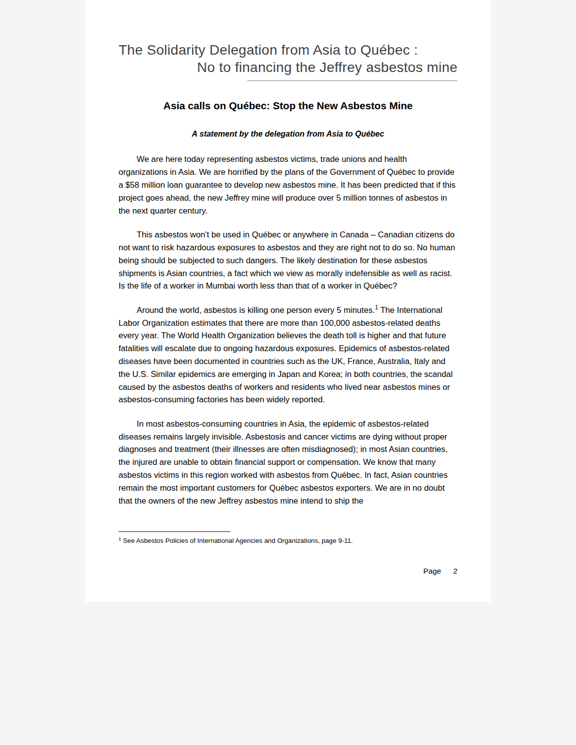The Solidarity Delegation from Asia to Québec :
No to financing the Jeffrey asbestos mine
Asia calls on Québec: Stop the New Asbestos Mine
A statement by the delegation from Asia to Québec
We are here today representing asbestos victims, trade unions and health organizations in Asia. We are horrified by the plans of the Government of Québec to provide a $58 million loan guarantee to develop new asbestos mine. It has been predicted that if this project goes ahead, the new Jeffrey mine will produce over 5 million tonnes of asbestos in the next quarter century.
This asbestos won't be used in Québec or anywhere in Canada – Canadian citizens do not want to risk hazardous exposures to asbestos and they are right not to do so. No human being should be subjected to such dangers. The likely destination for these asbestos shipments is Asian countries, a fact which we view as morally indefensible as well as racist. Is the life of a worker in Mumbai worth less than that of a worker in Québec?
Around the world, asbestos is killing one person every 5 minutes.1 The International Labor Organization estimates that there are more than 100,000 asbestos-related deaths every year. The World Health Organization believes the death toll is higher and that future fatalities will escalate due to ongoing hazardous exposures. Epidemics of asbestos-related diseases have been documented in countries such as the UK, France, Australia, Italy and the U.S. Similar epidemics are emerging in Japan and Korea; in both countries, the scandal caused by the asbestos deaths of workers and residents who lived near asbestos mines or asbestos-consuming factories has been widely reported.
In most asbestos-consuming countries in Asia, the epidemic of asbestos-related diseases remains largely invisible. Asbestosis and cancer victims are dying without proper diagnoses and treatment (their illnesses are often misdiagnosed); in most Asian countries, the injured are unable to obtain financial support or compensation. We know that many asbestos victims in this region worked with asbestos from Québec. In fact, Asian countries remain the most important customers for Québec asbestos exporters. We are in no doubt that the owners of the new Jeffrey asbestos mine intend to ship the
1 See Asbestos Policies of International Agencies and Organizations, page 9-11.
Page2